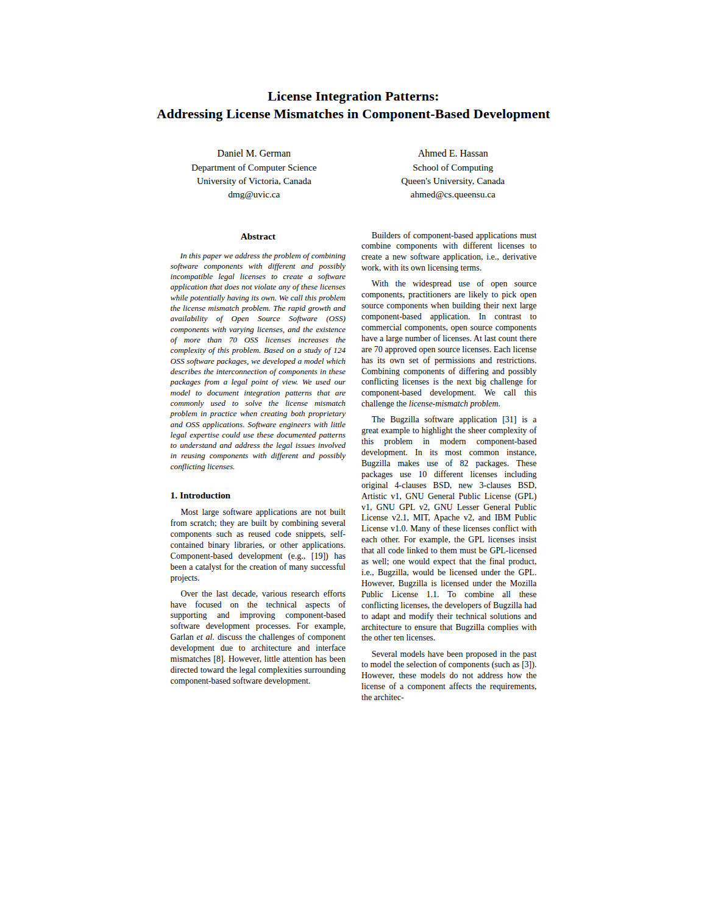License Integration Patterns:
Addressing License Mismatches in Component-Based Development
Daniel M. German
Department of Computer Science
University of Victoria, Canada
dmg@uvic.ca
Ahmed E. Hassan
School of Computing
Queen's University, Canada
ahmed@cs.queensu.ca
Abstract
In this paper we address the problem of combining software components with different and possibly incompatible legal licenses to create a software application that does not violate any of these licenses while potentially having its own. We call this problem the license mismatch problem. The rapid growth and availability of Open Source Software (OSS) components with varying licenses, and the existence of more than 70 OSS licenses increases the complexity of this problem. Based on a study of 124 OSS software packages, we developed a model which describes the interconnection of components in these packages from a legal point of view. We used our model to document integration patterns that are commonly used to solve the license mismatch problem in practice when creating both proprietary and OSS applications. Software engineers with little legal expertise could use these documented patterns to understand and address the legal issues involved in reusing components with different and possibly conflicting licenses.
1. Introduction
Most large software applications are not built from scratch; they are built by combining several components such as reused code snippets, self-contained binary libraries, or other applications. Component-based development (e.g., [19]) has been a catalyst for the creation of many successful projects.
Over the last decade, various research efforts have focused on the technical aspects of supporting and improving component-based software development processes. For example, Garlan et al. discuss the challenges of component development due to architecture and interface mismatches [8]. However, little attention has been directed toward the legal complexities surrounding component-based software development.
Builders of component-based applications must combine components with different licenses to create a new software application, i.e., derivative work, with its own licensing terms.
With the widespread use of open source components, practitioners are likely to pick open source components when building their next large component-based application. In contrast to commercial components, open source components have a large number of licenses. At last count there are 70 approved open source licenses. Each license has its own set of permissions and restrictions. Combining components of differing and possibly conflicting licenses is the next big challenge for component-based development. We call this challenge the license-mismatch problem.
The Bugzilla software application [31] is a great example to highlight the sheer complexity of this problem in modern component-based development. In its most common instance, Bugzilla makes use of 82 packages. These packages use 10 different licenses including original 4-clauses BSD, new 3-clauses BSD, Artistic v1, GNU General Public License (GPL) v1, GNU GPL v2, GNU Lesser General Public License v2.1, MIT, Apache v2, and IBM Public License v1.0. Many of these licenses conflict with each other. For example, the GPL licenses insist that all code linked to them must be GPL-licensed as well; one would expect that the final product, i.e., Bugzilla, would be licensed under the GPL. However, Bugzilla is licensed under the Mozilla Public License 1.1. To combine all these conflicting licenses, the developers of Bugzilla had to adapt and modify their technical solutions and architecture to ensure that Bugzilla complies with the other ten licenses.
Several models have been proposed in the past to model the selection of components (such as [3]). However, these models do not address how the license of a component affects the requirements, the architec-